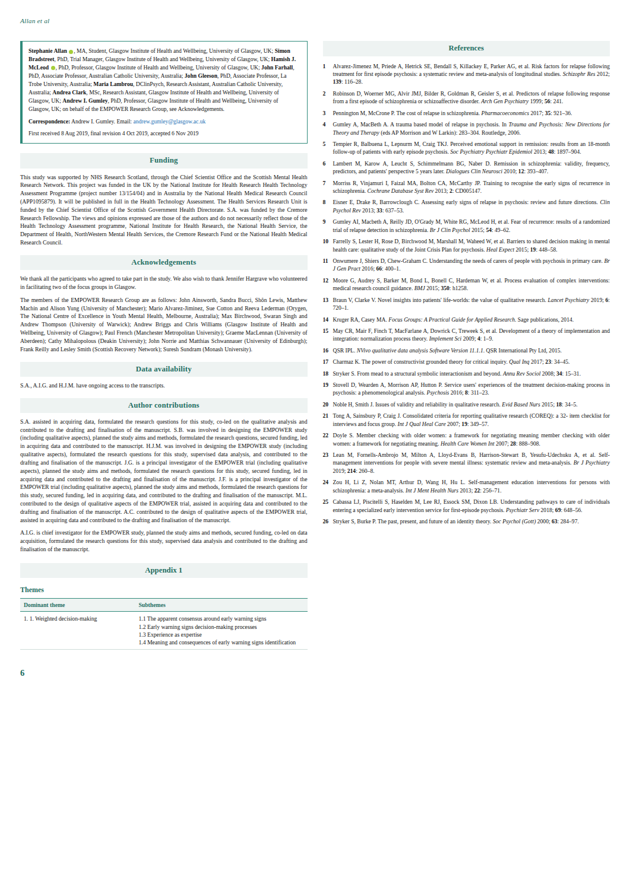Allan et al
Stephanie Allan , MA, Student, Glasgow Institute of Health and Wellbeing, University of Glasgow, UK; Simon Bradstreet, PhD, Trial Manager, Glasgow Institute of Health and Wellbeing, University of Glasgow, UK; Hamish J. McLeod , PhD, Professor, Glasgow Institute of Health and Wellbeing, University of Glasgow, UK; John Farhall, PhD, Associate Professor, Australian Catholic University, Australia; John Gleeson, PhD, Associate Professor, La Trobe University, Australia; Maria Lambrou, DClinPsych, Research Assistant, Australian Catholic University, Australia; Andrea Clark, MSc, Research Assistant, Glasgow Institute of Health and Wellbeing, University of Glasgow, UK; Andrew I. Gumley, PhD, Professor, Glasgow Institute of Health and Wellbeing, University of Glasgow, UK; on behalf of the EMPOWER Research Group, see Acknowledgements.
Correspondence: Andrew I. Gumley. Email: andrew.gumley@glasgow.ac.uk
First received 8 Aug 2019, final revision 4 Oct 2019, accepted 6 Nov 2019
Funding
This study was supported by NHS Research Scotland, through the Chief Scientist Office and the Scottish Mental Health Research Network. This project was funded in the UK by the National Institute for Health Research Health Technology Assessment Programme (project number 13/154/04) and in Australia by the National Health Medical Research Council (APP1095879). It will be published in full in the Health Technology Assessment. The Health Services Research Unit is funded by the Chief Scientist Office of the Scottish Government Health Directorate. S.A. was funded by the Cremore Research Fellowship. The views and opinions expressed are those of the authors and do not necessarily reflect those of the Health Technology Assessment programme, National Institute for Health Research, the National Health Service, the Department of Health, NorthWestern Mental Health Services, the Cremore Research Fund or the National Health Medical Research Council.
Acknowledgements
We thank all the participants who agreed to take part in the study. We also wish to thank Jennifer Hargrave who volunteered in facilitating two of the focus groups in Glasgow.
The members of the EMPOWER Research Group are as follows: John Ainsworth, Sandra Bucci, Shôn Lewis, Matthew Machin and Alison Yung (University of Manchester); Mario Alvarez-Jiminez, Sue Cotton and Reeva Lederman (Orygen, The National Centre of Excellence in Youth Mental Health, Melbourne, Australia); Max Birchwood, Swaran Singh and Andrew Thompson (University of Warwick); Andrew Briggs and Chris Williams (Glasgow Institute of Health and Wellbeing, University of Glasgow); Paul French (Manchester Metropolitan University); Graeme MacLennan (University of Aberdeen); Cathy Mihalopolous (Deakin University); John Norrie and Matthias Schwannauer (University of Edinburgh); Frank Reilly and Lesley Smith (Scottish Recovery Network); Suresh Sundram (Monash University).
Data availability
S.A., A.I.G. and H.J.M. have ongoing access to the transcripts.
Author contributions
S.A. assisted in acquiring data, formulated the research questions for this study, co-led on the qualitative analysis and contributed to the drafting and finalisation of the manuscript. S.B. was involved in designing the EMPOWER study (including qualitative aspects), planned the study aims and methods, formulated the research questions, secured funding, led in acquiring data and contributed to the manuscript. H.J.M. was involved in designing the EMPOWER study (including qualitative aspects), formulated the research questions for this study, supervised data analysis, and contributed to the drafting and finalisation of the manuscript. J.G. is a principal investigator of the EMPOWER trial (including qualitative aspects), planned the study aims and methods, formulated the research questions for this study, secured funding, led in acquiring data and contributed to the drafting and finalisation of the manuscript. J.F. is a principal investigator of the EMPOWER trial (including qualitative aspects), planned the study aims and methods, formulated the research questions for this study, secured funding, led in acquiring data, and contributed to the drafting and finalisation of the manuscript. M.L. contributed to the design of qualitative aspects of the EMPOWER trial, assisted in acquiring data and contributed to the drafting and finalisation of the manuscript. A.C. contributed to the design of qualitative aspects of the EMPOWER trial, assisted in acquiring data and contributed to the drafting and finalisation of the manuscript.
A.I.G. is chief investigator for the EMPOWER study, planned the study aims and methods, secured funding, co-led on data acquisition, formulated the research questions for this study, supervised data analysis and contributed to the drafting and finalisation of the manuscript.
Appendix 1
Themes
| Dominant theme | Subthemes |
| --- | --- |
| 1. 1. Weighted decision-making | 1.1 The apparent consensus around early warning signs 1.2 Early warning signs decision-making processes 1.3 Experience as expertise 1.4 Meaning and consequences of early warning signs identification |
References
Alvarez-Jimenez M, Priede A, Hetrick SE, Bendall S, Killackey E, Parker AG, et al. Risk factors for relapse following treatment for first episode psychosis: a systematic review and meta-analysis of longitudinal studies. Schizophr Res 2012; 139: 116–28.
Robinson D, Woerner MG, Alvir JMJ, Bilder R, Goldman R, Geisler S, et al. Predictors of relapse following response from a first episode of schizophrenia or schizoaffective disorder. Arch Gen Psychiatry 1999; 56: 241.
Pennington M, McCrone P. The cost of relapse in schizophrenia. Pharmacoeconomics 2017; 35: 921–36.
Gumley A, MacBeth A. A trauma based model of relapse in psychosis. In Trauma and Psychosis: New Directions for Theory and Therapy (eds AP Morrison and W Larkin): 283–304. Routledge, 2006.
Tempier R, Balbuena L, Lepnurm M, Craig TKJ. Perceived emotional support in remission: results from an 18-month follow-up of patients with early episode psychosis. Soc Psychiatry Psychiatr Epidemiol 2013; 48: 1897–904.
Lambert M, Karow A, Leucht S, Schimmelmann BG, Naber D. Remission in schizophrenia: validity, frequency, predictors, and patients' perspective 5 years later. Dialogues Clin Neurosci 2010; 12: 393–407.
Morriss R, Vinjamuri I, Faizal MA, Bolton CA, McCarthy JP. Training to recognise the early signs of recurrence in schizophrenia. Cochrane Database Syst Rev 2013; 2: CD005147.
Eisner E, Drake R, Barrowclough C. Assessing early signs of relapse in psychosis: review and future directions. Clin Psychol Rev 2013; 33: 637–53.
Gumley AI, Macbeth A, Reilly JD, O'Grady M, White RG, McLeod H, et al. Fear of recurrence: results of a randomized trial of relapse detection in schizophrenia. Br J Clin Psychol 2015; 54: 49–62.
Farrelly S, Lester H, Rose D, Birchwood M, Marshall M, Waheed W, et al. Barriers to shared decision making in mental health care: qualitative study of the Joint Crisis Plan for psychosis. Heal Expect 2015; 19: 448–58.
Onwumere J, Shiers D, Chew-Graham C. Understanding the needs of carers of people with psychosis in primary care. Br J Gen Pract 2016; 66: 400–1.
Moore G, Audrey S, Barker M, Bond L, Bonell C, Hardeman W, et al. Process evaluation of complex interventions: medical research council guidance. BMJ 2015; 350: h1258.
Braun V, Clarke V. Novel insights into patients' life-worlds: the value of qualitative research. Lancet Psychiatry 2019; 6: 720–1.
Kruger RA, Casey MA. Focus Groups: A Practical Guide for Applied Research. Sage publications, 2014.
May CR, Mair F, Finch T, MacFarlane A, Dowrick C, Treweek S, et al. Development of a theory of implementation and integration: normalization process theory. Implement Sci 2009; 4: 1–9.
QSR IPL. NVivo qualitative data analysis Software Version 11.1.1. QSR International Pty Ltd, 2015.
Charmaz K. The power of constructivist grounded theory for critical inquiry. Qual Inq 2017; 23: 34–45.
Stryker S. From mead to a structural symbolic interactionism and beyond. Annu Rev Sociol 2008; 34: 15–31.
Stovell D, Wearden A, Morrison AP, Hutton P. Service users' experiences of the treatment decision-making process in psychosis: a phenomenological analysis. Psychosis 2016; 8: 311–23.
Noble H, Smith J. Issues of validity and reliability in qualitative research. Evid Based Nurs 2015; 18: 34–5.
Tong A, Sainsbury P, Craig J. Consolidated criteria for reporting qualitative research (COREQ): a 32- item checklist for interviews and focus group. Int J Qual Heal Care 2007; 19: 349–57.
Doyle S. Member checking with older women: a framework for negotiating meaning member checking with older women: a framework for negotiating meaning. Health Care Women Int 2007; 28: 888–908.
Lean M, Fornells-Ambrojo M, Milton A, Lloyd-Evans B, Harrison-Stewart B, Yesufu-Udechuku A, et al. Self-management interventions for people with severe mental illness: systematic review and meta-analysis. Br J Psychiatry 2019; 214: 260–8.
Zou H, Li Z, Nolan MT, Arthur D, Wang H, Hu L. Self-management education interventions for persons with schizophrenia: a meta-analysis. Int J Ment Health Nurs 2013; 22: 256–71.
Cabassa LJ, Piscitelli S, Haselden M, Lee RJ, Essock SM, Dixon LB. Understanding pathways to care of individuals entering a specialized early intervention service for first-episode psychosis. Psychiatr Serv 2018; 69: 648–56.
Stryker S, Burke P. The past, present, and future of an identity theory. Soc Psychol (Gott) 2000; 63: 284–97.
6